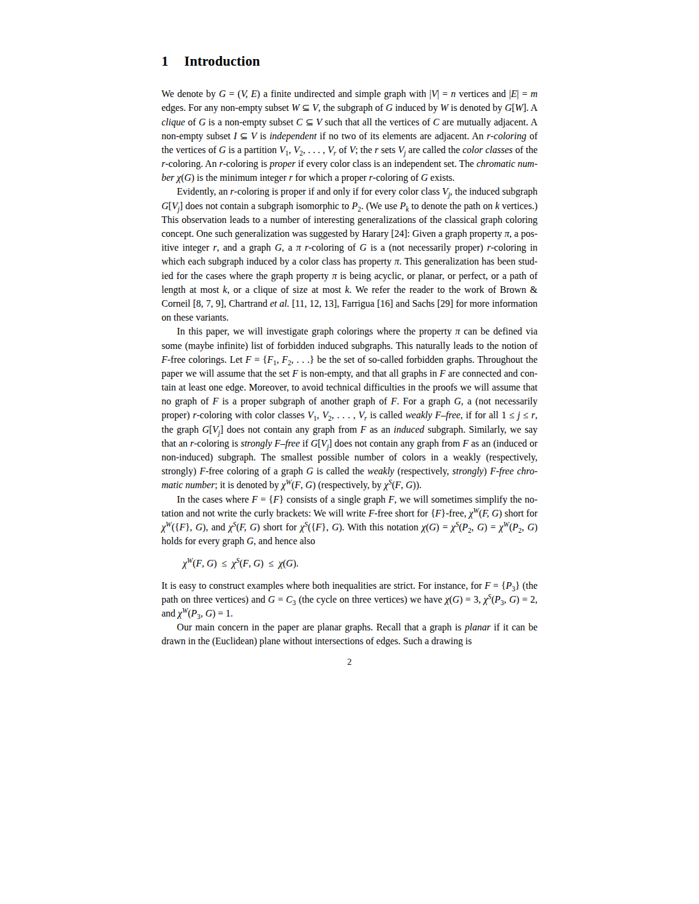1 Introduction
We denote by G = (V, E) a finite undirected and simple graph with |V| = n vertices and |E| = m edges. For any non-empty subset W ⊆ V, the subgraph of G induced by W is denoted by G[W]. A clique of G is a non-empty subset C ⊆ V such that all the vertices of C are mutually adjacent. A non-empty subset I ⊆ V is independent if no two of its elements are adjacent. An r-coloring of the vertices of G is a partition V1, V2, . . . , Vr of V; the r sets Vj are called the color classes of the r-coloring. An r-coloring is proper if every color class is an independent set. The chromatic number χ(G) is the minimum integer r for which a proper r-coloring of G exists.
Evidently, an r-coloring is proper if and only if for every color class Vj, the induced subgraph G[Vj] does not contain a subgraph isomorphic to P2. (We use Pk to denote the path on k vertices.) This observation leads to a number of interesting generalizations of the classical graph coloring concept. One such generalization was suggested by Harary [24]: Given a graph property π, a positive integer r, and a graph G, a π r-coloring of G is a (not necessarily proper) r-coloring in which each subgraph induced by a color class has property π. This generalization has been studied for the cases where the graph property π is being acyclic, or planar, or perfect, or a path of length at most k, or a clique of size at most k. We refer the reader to the work of Brown & Corneil [8, 7, 9], Chartrand et al. [11, 12, 13], Farrigua [16] and Sachs [29] for more information on these variants.
In this paper, we will investigate graph colorings where the property π can be defined via some (maybe infinite) list of forbidden induced subgraphs. This naturally leads to the notion of F-free colorings. Let F = {F1, F2, . . .} be the set of so-called forbidden graphs. Throughout the paper we will assume that the set F is non-empty, and that all graphs in F are connected and contain at least one edge. Moreover, to avoid technical difficulties in the proofs we will assume that no graph of F is a proper subgraph of another graph of F. For a graph G, a (not necessarily proper) r-coloring with color classes V1, V2, . . . , Vr is called weakly F–free, if for all 1 ≤ j ≤ r, the graph G[Vj] does not contain any graph from F as an induced subgraph. Similarly, we say that an r-coloring is strongly F–free if G[Vj] does not contain any graph from F as an (induced or non-induced) subgraph. The smallest possible number of colors in a weakly (respectively, strongly) F-free coloring of a graph G is called the weakly (respectively, strongly) F-free chromatic number; it is denoted by χW(F, G) (respectively, by χS(F, G)).
In the cases where F = {F} consists of a single graph F, we will sometimes simplify the notation and not write the curly brackets: We will write F-free short for {F}-free, χW(F, G) short for χW({F}, G), and χS(F, G) short for χS({F}, G). With this notation χ(G) = χS(P2, G) = χW(P2, G) holds for every graph G, and hence also
χW(F, G) ≤ χS(F, G) ≤ χ(G).
It is easy to construct examples where both inequalities are strict. For instance, for F = {P3} (the path on three vertices) and G = C3 (the cycle on three vertices) we have χ(G) = 3, χS(P3, G) = 2, and χW(P3, G) = 1.
Our main concern in the paper are planar graphs. Recall that a graph is planar if it can be drawn in the (Euclidean) plane without intersections of edges. Such a drawing is
2